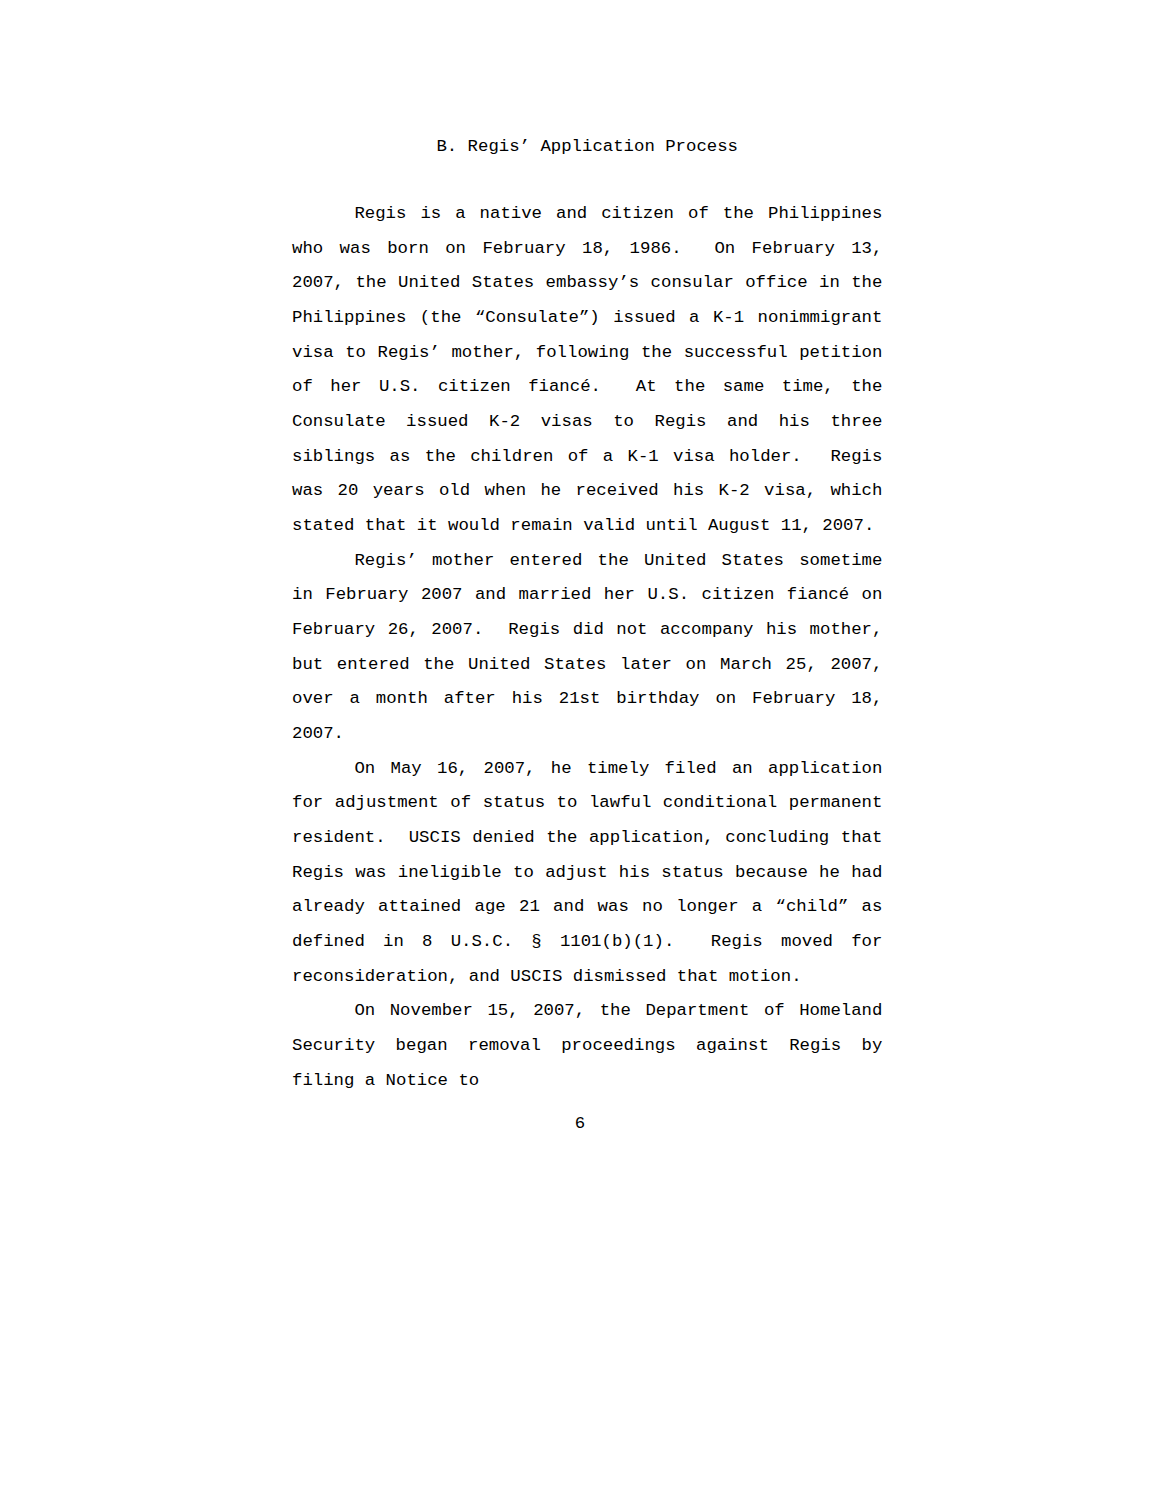B. Regis’ Application Process
Regis is a native and citizen of the Philippines who was born on February 18, 1986. On February 13, 2007, the United States embassy’s consular office in the Philippines (the “Consulate”) issued a K-1 nonimmigrant visa to Regis’ mother, following the successful petition of her U.S. citizen fiancé. At the same time, the Consulate issued K-2 visas to Regis and his three siblings as the children of a K-1 visa holder. Regis was 20 years old when he received his K-2 visa, which stated that it would remain valid until August 11, 2007.
Regis’ mother entered the United States sometime in February 2007 and married her U.S. citizen fiancé on February 26, 2007. Regis did not accompany his mother, but entered the United States later on March 25, 2007, over a month after his 21st birthday on February 18, 2007.
On May 16, 2007, he timely filed an application for adjustment of status to lawful conditional permanent resident. USCIS denied the application, concluding that Regis was ineligible to adjust his status because he had already attained age 21 and was no longer a “child” as defined in 8 U.S.C. § 1101(b)(1). Regis moved for reconsideration, and USCIS dismissed that motion.
On November 15, 2007, the Department of Homeland Security began removal proceedings against Regis by filing a Notice to
6